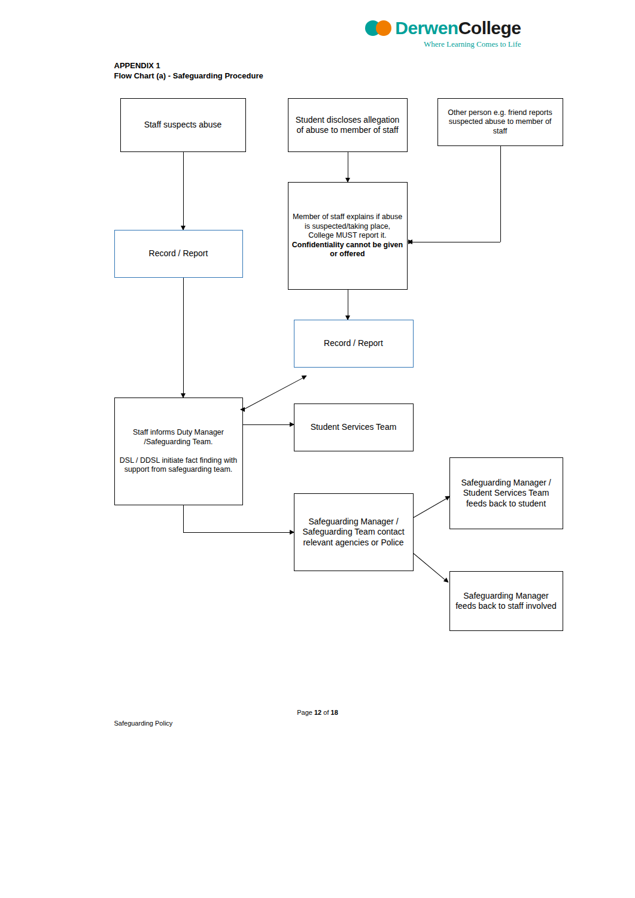Derwen College
Where Learning Comes to Life
APPENDIX 1
Flow Chart (a) - Safeguarding Procedure
Staff suspects abuse
Student discloses allegation of abuse to member of staff
Other person e.g. friend reports suspected abuse to member of staff
Member of staff explains if abuse is suspected/taking place, College MUST report it.
Confidentiality cannot be given or offered
Record / Report
Record / Report
Staff informs Duty Manager /Safeguarding Team.
DSL / DDSL initiate fact finding with support from safeguarding team.
Student Services Team
Safeguarding Manager / Safeguarding Team contact relevant agencies or Police
Safeguarding Manager / Student Services Team feeds back to student
Safeguarding Manager feeds back to staff involved
Page 12 of 18
Safeguarding Policy